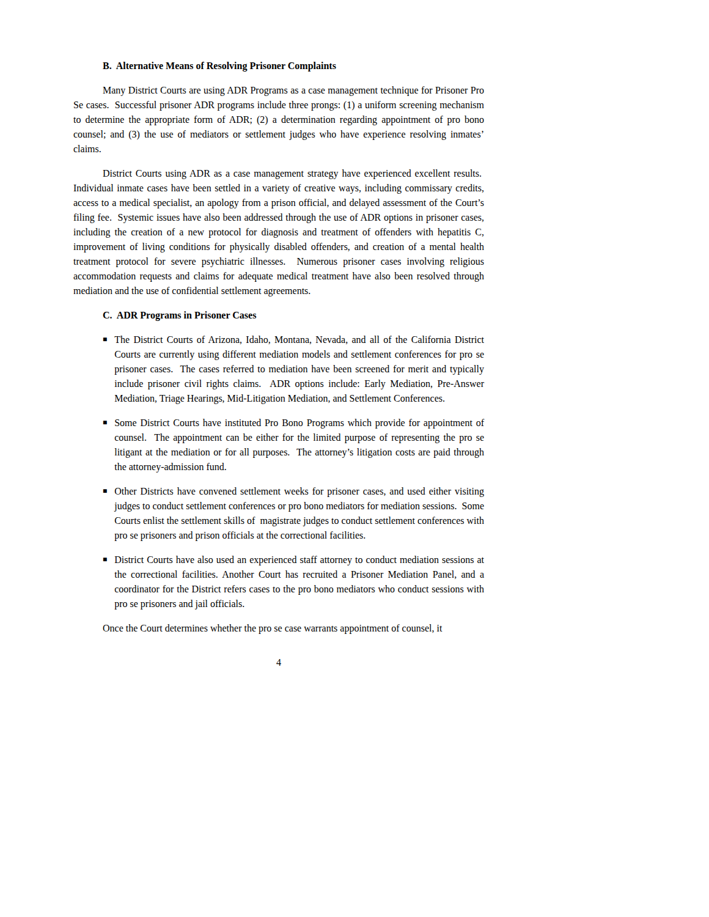B. Alternative Means of Resolving Prisoner Complaints
Many District Courts are using ADR Programs as a case management technique for Prisoner Pro Se cases. Successful prisoner ADR programs include three prongs: (1) a uniform screening mechanism to determine the appropriate form of ADR; (2) a determination regarding appointment of pro bono counsel; and (3) the use of mediators or settlement judges who have experience resolving inmates’ claims.
District Courts using ADR as a case management strategy have experienced excellent results. Individual inmate cases have been settled in a variety of creative ways, including commissary credits, access to a medical specialist, an apology from a prison official, and delayed assessment of the Court’s filing fee. Systemic issues have also been addressed through the use of ADR options in prisoner cases, including the creation of a new protocol for diagnosis and treatment of offenders with hepatitis C, improvement of living conditions for physically disabled offenders, and creation of a mental health treatment protocol for severe psychiatric illnesses. Numerous prisoner cases involving religious accommodation requests and claims for adequate medical treatment have also been resolved through mediation and the use of confidential settlement agreements.
C. ADR Programs in Prisoner Cases
The District Courts of Arizona, Idaho, Montana, Nevada, and all of the California District Courts are currently using different mediation models and settlement conferences for pro se prisoner cases. The cases referred to mediation have been screened for merit and typically include prisoner civil rights claims. ADR options include: Early Mediation, Pre-Answer Mediation, Triage Hearings, Mid-Litigation Mediation, and Settlement Conferences.
Some District Courts have instituted Pro Bono Programs which provide for appointment of counsel. The appointment can be either for the limited purpose of representing the pro se litigant at the mediation or for all purposes. The attorney’s litigation costs are paid through the attorney-admission fund.
Other Districts have convened settlement weeks for prisoner cases, and used either visiting judges to conduct settlement conferences or pro bono mediators for mediation sessions. Some Courts enlist the settlement skills of magistrate judges to conduct settlement conferences with pro se prisoners and prison officials at the correctional facilities.
District Courts have also used an experienced staff attorney to conduct mediation sessions at the correctional facilities. Another Court has recruited a Prisoner Mediation Panel, and a coordinator for the District refers cases to the pro bono mediators who conduct sessions with pro se prisoners and jail officials.
Once the Court determines whether the pro se case warrants appointment of counsel, it
4